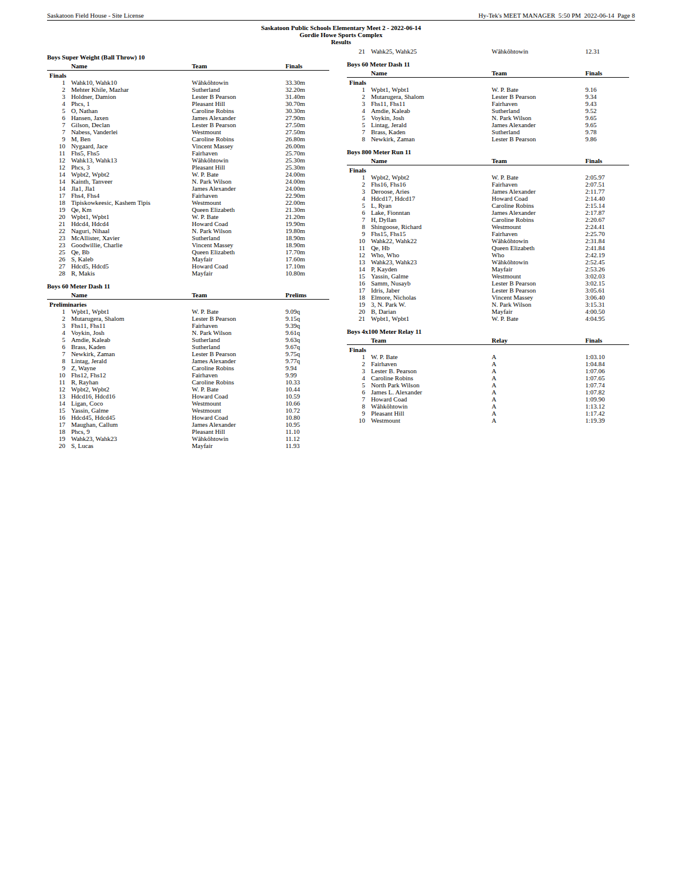Saskatoon Field House - Site License Hy-Tek's MEET MANAGER 5:50 PM 2022-06-14 Page 8
Saskatoon Public Schools Elementary Meet 2 - 2022-06-14
Gordie Howe Sports Complex
Results
Boys Super Weight (Ball Throw) 10
| | Name | Team | Finals |
| --- | --- | --- | --- |
| Finals |
| 1 | Wahk10, Wahk10 | Wâhkôhtowin | 33.30m |
| 2 | Mehter Khile, Mazhar | Sutherland | 32.20m |
| 3 | Holdner, Damion | Lester B Pearson | 31.40m |
| 4 | Phcs, 1 | Pleasant Hill | 30.70m |
| 5 | O, Nathan | Caroline Robins | 30.30m |
| 6 | Hansen, Jaxen | James Alexander | 27.90m |
| 7 | Gilson, Declan | Lester B Pearson | 27.50m |
| 7 | Nabess, Vanderlei | Westmount | 27.50m |
| 9 | M, Ben | Caroline Robins | 26.80m |
| 10 | Nygaard, Jace | Vincent Massey | 26.00m |
| 11 | Fhs5, Fhs5 | Fairhaven | 25.70m |
| 12 | Wahk13, Wahk13 | Wâhkôhtowin | 25.30m |
| 12 | Phcs, 3 | Pleasant Hill | 25.30m |
| 14 | Wpbt2, Wpbt2 | W. P. Bate | 24.00m |
| 14 | Kainth, Tanveer | N. Park Wilson | 24.00m |
| 14 | Jla1, Jla1 | James Alexander | 24.00m |
| 17 | Fhs4, Fhs4 | Fairhaven | 22.90m |
| 18 | Tipiskowkeesic, Kashem Tipis | Westmount | 22.00m |
| 19 | Qe, Km | Queen Elizabeth | 21.30m |
| 20 | Wpbt1, Wpbt1 | W. P. Bate | 21.20m |
| 21 | Hdcd4, Hdcd4 | Howard Coad | 19.90m |
| 22 | Naguri, Nihaal | N. Park Wilson | 19.80m |
| 23 | McAllister, Xavier | Sutherland | 18.90m |
| 23 | Goodwillie, Charlie | Vincent Massey | 18.90m |
| 25 | Qe, Bb | Queen Elizabeth | 17.70m |
| 26 | S, Kaleb | Mayfair | 17.60m |
| 27 | Hdcd5, Hdcd5 | Howard Coad | 17.10m |
| 28 | R, Makis | Mayfair | 10.80m |
Boys 60 Meter Dash 11
| | Name | Team | Prelims |
| --- | --- | --- | --- |
| Preliminaries |
| 1 | Wpbt1, Wpbt1 | W. P. Bate | 9.09q |
| 2 | Mutarugera, Shalom | Lester B Pearson | 9.15q |
| 3 | Fhs11, Fhs11 | Fairhaven | 9.39q |
| 4 | Voykin, Josh | N. Park Wilson | 9.61q |
| 5 | Amdie, Kaleab | Sutherland | 9.63q |
| 6 | Brass, Kaden | Sutherland | 9.67q |
| 7 | Newkirk, Zaman | Lester B Pearson | 9.75q |
| 8 | Lintag, Jerald | James Alexander | 9.77q |
| 9 | Z, Wayne | Caroline Robins | 9.94 |
| 10 | Fhs12, Fhs12 | Fairhaven | 9.99 |
| 11 | R, Rayhan | Caroline Robins | 10.33 |
| 12 | Wpbt2, Wpbt2 | W. P. Bate | 10.44 |
| 13 | Hdcd16, Hdcd16 | Howard Coad | 10.59 |
| 14 | Ligan, Coco | Westmount | 10.66 |
| 15 | Yassin, Galme | Westmount | 10.72 |
| 16 | Hdcd45, Hdcd45 | Howard Coad | 10.80 |
| 17 | Maughan, Callum | James Alexander | 10.95 |
| 18 | Phcs, 9 | Pleasant Hill | 11.10 |
| 19 | Wahk23, Wahk23 | Wâhkôhtowin | 11.12 |
| 20 | S, Lucas | Mayfair | 11.93 |
| 21 | Wahk25, Wahk25 | Wâhkôhtowin | 12.31 |
Boys 60 Meter Dash 11
| | Name | Team | Finals |
| --- | --- | --- | --- |
| Finals |
| 1 | Wpbt1, Wpbt1 | W. P. Bate | 9.16 |
| 2 | Mutarugera, Shalom | Lester B Pearson | 9.34 |
| 3 | Fhs11, Fhs11 | Fairhaven | 9.43 |
| 4 | Amdie, Kaleab | Sutherland | 9.52 |
| 5 | Voykin, Josh | N. Park Wilson | 9.65 |
| 5 | Lintag, Jerald | James Alexander | 9.65 |
| 7 | Brass, Kaden | Sutherland | 9.78 |
| 8 | Newkirk, Zaman | Lester B Pearson | 9.86 |
Boys 800 Meter Run 11
| | Name | Team | Finals |
| --- | --- | --- | --- |
| Finals |
| 1 | Wpbt2, Wpbt2 | W. P. Bate | 2:05.97 |
| 2 | Fhs16, Fhs16 | Fairhaven | 2:07.51 |
| 3 | Deroose, Aries | James Alexander | 2:11.77 |
| 4 | Hdcd17, Hdcd17 | Howard Coad | 2:14.40 |
| 5 | L, Ryan | Caroline Robins | 2:15.14 |
| 6 | Lake, Fionntan | James Alexander | 2:17.87 |
| 7 | H, Dyllan | Caroline Robins | 2:20.67 |
| 8 | Shingoose, Richard | Westmount | 2:24.41 |
| 9 | Fhs15, Fhs15 | Fairhaven | 2:25.70 |
| 10 | Wahk22, Wahk22 | Wâhkôhtowin | 2:31.84 |
| 11 | Qe, Hb | Queen Elizabeth | 2:41.84 |
| 12 | Who, Who | Who | 2:42.19 |
| 13 | Wahk23, Wahk23 | Wâhkôhtowin | 2:52.45 |
| 14 | P, Kayden | Mayfair | 2:53.26 |
| 15 | Yassin, Galme | Westmount | 3:02.03 |
| 16 | Samm, Nusayb | Lester B Pearson | 3:02.15 |
| 17 | Idris, Jaber | Lester B Pearson | 3:05.61 |
| 18 | Elmore, Nicholas | Vincent Massey | 3:06.40 |
| 19 | 3, N. Park W. | N. Park Wilson | 3:15.31 |
| 20 | B, Darian | Mayfair | 4:00.50 |
| 21 | Wpbt1, Wpbt1 | W. P. Bate | 4:04.95 |
Boys 4x100 Meter Relay 11
| | Team | Relay | Finals |
| --- | --- | --- | --- |
| Finals |
| 1 | W. P. Bate | A | 1:03.10 |
| 2 | Fairhaven | A | 1:04.84 |
| 3 | Lester B. Pearson | A | 1:07.06 |
| 4 | Caroline Robins | A | 1:07.65 |
| 5 | North Park Wilson | A | 1:07.74 |
| 6 | James L. Alexander | A | 1:07.82 |
| 7 | Howard Coad | A | 1:09.90 |
| 8 | Wâhkôhtowin | A | 1:13.12 |
| 9 | Pleasant Hill | A | 1:17.42 |
| 10 | Westmount | A | 1:19.39 |